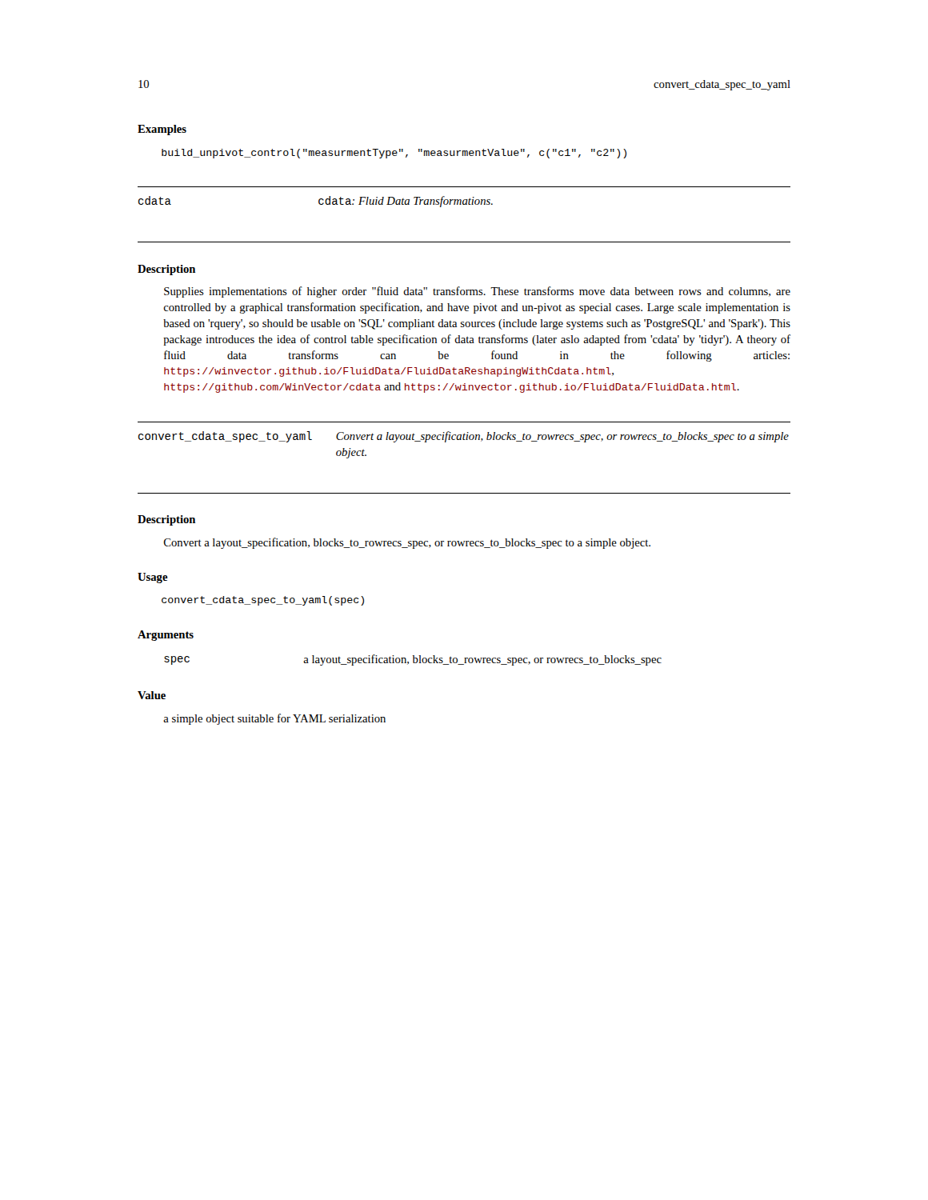10 convert_cdata_spec_to_yaml
Examples
build_unpivot_control("measurmentType", "measurmentValue", c("c1", "c2"))
cdata
cdata: Fluid Data Transformations.
Description
Supplies implementations of higher order "fluid data" transforms. These transforms move data between rows and columns, are controlled by a graphical transformation specification, and have pivot and un-pivot as special cases. Large scale implementation is based on 'rquery', so should be usable on 'SQL' compliant data sources (include large systems such as 'PostgreSQL' and 'Spark'). This package introduces the idea of control table specification of data transforms (later aslo adapted from 'cdata' by 'tidyr'). A theory of fluid data transforms can be found in the following articles: https://winvector.github.io/FluidData/FluidDataReshapingWithCdata.html, https://github.com/WinVector/cdata and https://winvector.github.io/FluidData/FluidData.html.
convert_cdata_spec_to_yaml
Convert a layout_specification, blocks_to_rowrecs_spec, or rowrecs_to_blocks_spec to a simple object.
Description
Convert a layout_specification, blocks_to_rowrecs_spec, or rowrecs_to_blocks_spec to a simple object.
Usage
convert_cdata_spec_to_yaml(spec)
Arguments
| spec | a layout_specification, blocks_to_rowrecs_spec, or rowrecs_to_blocks_spec |
Value
a simple object suitable for YAML serialization